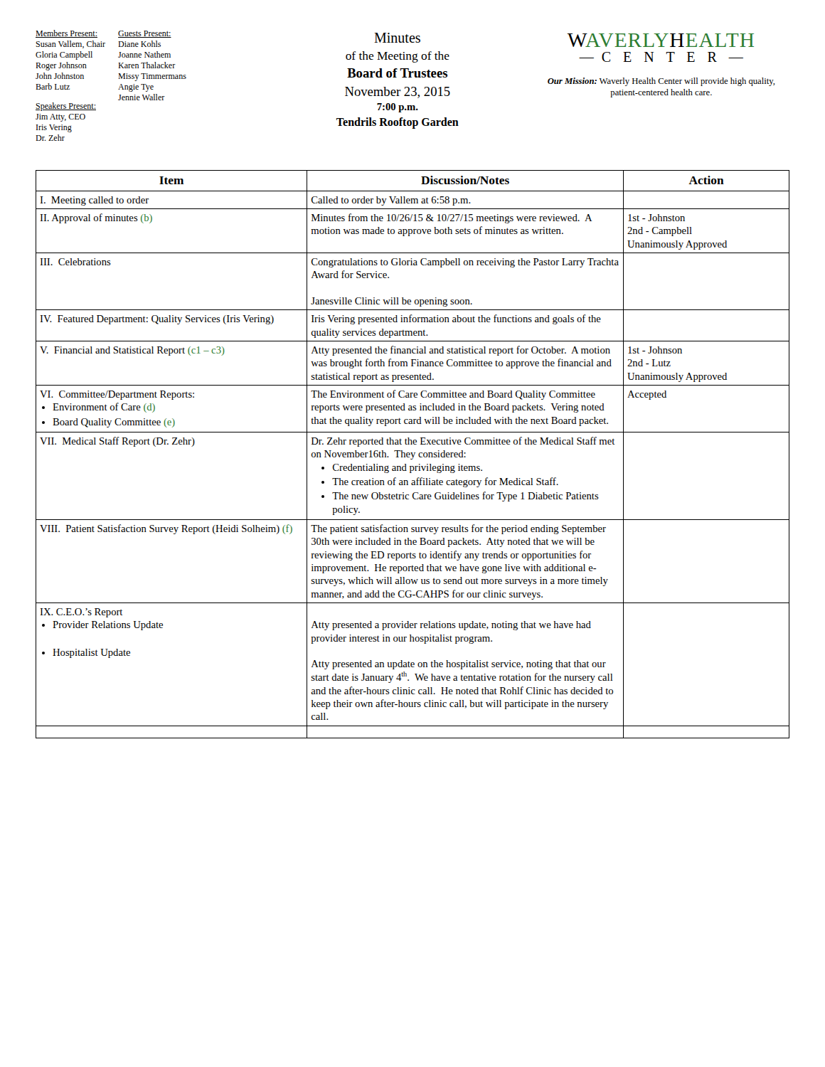Members Present:
Susan Vallem, Chair
Gloria Campbell
Roger Johnson
John Johnston
Barb Lutz
Speakers Present:
Jim Atty, CEO
Iris Vering
Dr. Zehr
Guests Present:
Diane Kohls
Joanne Nathem
Karen Thalacker
Missy Timmermans
Angie Tye
Jennie Waller
Minutes
of the Meeting of the
Board of Trustees
November 23, 2015
7:00 p.m.
Tendrils Rooftop Garden
WAVERLYHEALTH
— C E N T E R —
Our Mission: Waverly Health Center will provide high quality, patient-centered health care.
| Item | Discussion/Notes | Action |
| --- | --- | --- |
| I. Meeting called to order | Called to order by Vallem at 6:58 p.m. | |
| II. Approval of minutes (b) | Minutes from the 10/26/15 & 10/27/15 meetings were reviewed. A motion was made to approve both sets of minutes as written. | 1st - Johnston 2nd - Campbell Unanimously Approved |
| III. Celebrations | Congratulations to Gloria Campbell on receiving the Pastor Larry Trachta Award for Service. Janesville Clinic will be opening soon. | |
| IV. Featured Department: Quality Services (Iris Vering) | Iris Vering presented information about the functions and goals of the quality services department. | |
| V. Financial and Statistical Report (c1 – c3) | Atty presented the financial and statistical report for October. A motion was brought forth from Finance Committee to approve the financial and statistical report as presented. | 1st - Johnson 2nd - Lutz Unanimously Approved |
| VI. Committee/Department Reports: Environment of Care (d) Board Quality Committee (e) | The Environment of Care Committee and Board Quality Committee reports were presented as included in the Board packets. Vering noted that the quality report card will be included with the next Board packet. | Accepted |
| VII. Medical Staff Report (Dr. Zehr) | Dr. Zehr reported that the Executive Committee of the Medical Staff met on November16th. They considered: Credentialing and privileging items. The creation of an affiliate category for Medical Staff. The new Obstetric Care Guidelines for Type 1 Diabetic Patients policy. | |
| VIII. Patient Satisfaction Survey Report (Heidi Solheim) (f) | The patient satisfaction survey results for the period ending September 30th were included in the Board packets. Atty noted that we will be reviewing the ED reports to identify any trends or opportunities for improvement. He reported that we have gone live with additional e-surveys, which will allow us to send out more surveys in a more timely manner, and add the CG-CAHPS for our clinic surveys. | |
| IX. C.E.O.’s Report Provider Relations Update Hospitalist Update | Atty presented a provider relations update, noting that we have had provider interest in our hospitalist program. Atty presented an update on the hospitalist service, noting that that our start date is January 4 th . We have a tentative rotation for the nursery call and the after-hours clinic call. He noted that Rohlf Clinic has decided to keep their own after-hours clinic call, but will participate in the nursery call. | |